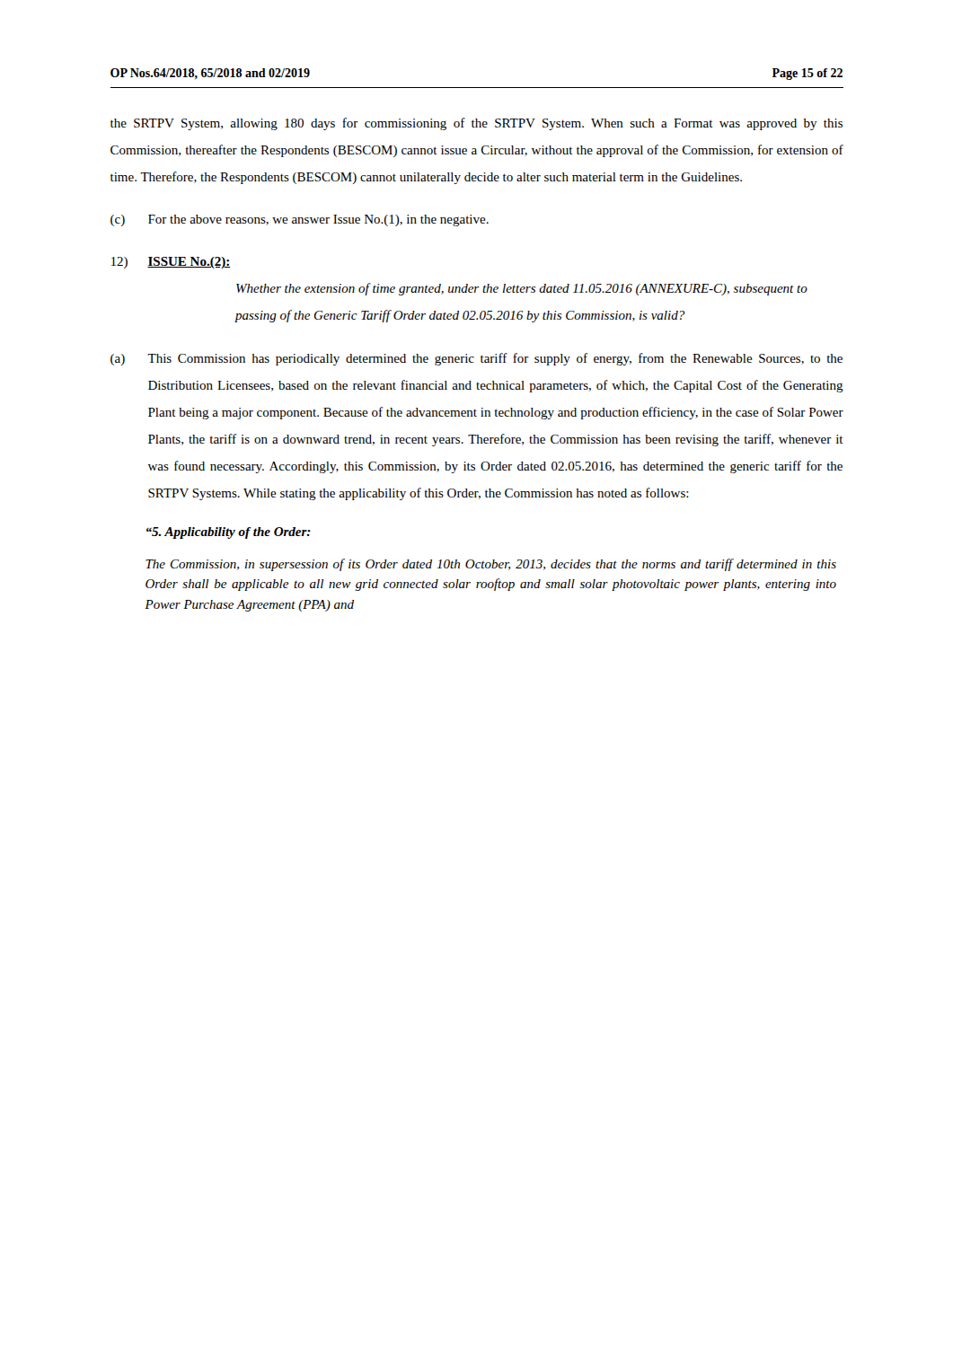OP Nos.64/2018, 65/2018 and 02/2019 Page 15 of 22
the SRTPV System, allowing 180 days for commissioning of the SRTPV System. When such a Format was approved by this Commission, thereafter the Respondents (BESCOM) cannot issue a Circular, without the approval of the Commission, for extension of time. Therefore, the Respondents (BESCOM) cannot unilaterally decide to alter such material term in the Guidelines.
(c)
For the above reasons, we answer Issue No.(1), in the negative.
12)
ISSUE No.(2): Whether the extension of time granted, under the letters dated 11.05.2016 (ANNEXURE-C), subsequent to passing of the Generic Tariff Order dated 02.05.2016 by this Commission, is valid?
(a)
This Commission has periodically determined the generic tariff for supply of energy, from the Renewable Sources, to the Distribution Licensees, based on the relevant financial and technical parameters, of which, the Capital Cost of the Generating Plant being a major component. Because of the advancement in technology and production efficiency, in the case of Solar Power Plants, the tariff is on a downward trend, in recent years. Therefore, the Commission has been revising the tariff, whenever it was found necessary. Accordingly, this Commission, by its Order dated 02.05.2016, has determined the generic tariff for the SRTPV Systems. While stating the applicability of this Order, the Commission has noted as follows:
“5. Applicability of the Order:
The Commission, in supersession of its Order dated 10th October, 2013, decides that the norms and tariff determined in this Order shall be applicable to all new grid connected solar rooftop and small solar photovoltaic power plants, entering into Power Purchase Agreement (PPA) and